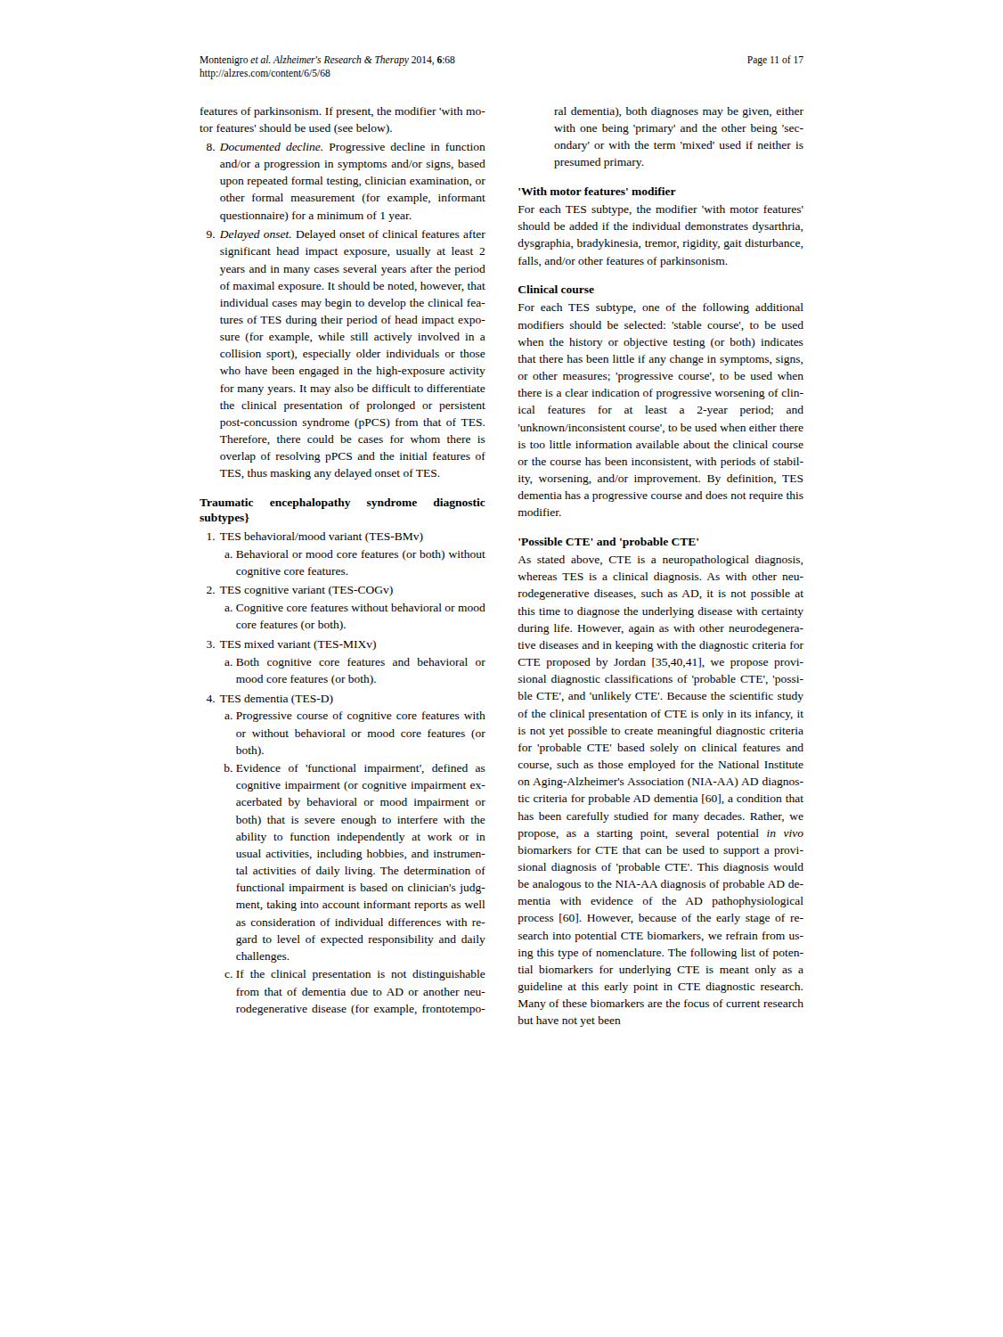Montenigro et al. Alzheimer's Research & Therapy 2014, 6:68
http://alzres.com/content/6/5/68
Page 11 of 17
features of parkinsonism. If present, the modifier 'with motor features' should be used (see below).
Documented decline. Progressive decline in function and/or a progression in symptoms and/or signs, based upon repeated formal testing, clinician examination, or other formal measurement (for example, informant questionnaire) for a minimum of 1 year.
Delayed onset. Delayed onset of clinical features after significant head impact exposure, usually at least 2 years and in many cases several years after the period of maximal exposure. It should be noted, however, that individual cases may begin to develop the clinical features of TES during their period of head impact exposure (for example, while still actively involved in a collision sport), especially older individuals or those who have been engaged in the high-exposure activity for many years. It may also be difficult to differentiate the clinical presentation of prolonged or persistent post-concussion syndrome (pPCS) from that of TES. Therefore, there could be cases for whom there is overlap of resolving pPCS and the initial features of TES, thus masking any delayed onset of TES.
Traumatic encephalopathy syndrome diagnostic subtypes}
TES behavioral/mood variant (TES-BMv)
Behavioral or mood core features (or both) without cognitive core features.
TES cognitive variant (TES-COGv)
Cognitive core features without behavioral or mood core features (or both).
TES mixed variant (TES-MIXv)
Both cognitive core features and behavioral or mood core features (or both).
TES dementia (TES-D)
Progressive course of cognitive core features with or without behavioral or mood core features (or both).
Evidence of 'functional impairment', defined as cognitive impairment (or cognitive impairment exacerbated by behavioral or mood impairment or both) that is severe enough to interfere with the ability to function independently at work or in usual activities, including hobbies, and instrumental activities of daily living. The determination of functional impairment is based on clinician's judgment, taking into account informant reports as well as consideration of individual differences with regard to level of expected responsibility and daily challenges.
If the clinical presentation is not distinguishable from that of dementia due to AD or another neurodegenerative disease (for example, frontotemporal dementia), both diagnoses may be given, either with one being 'primary' and the other being 'secondary' or with the term 'mixed' used if neither is presumed primary.
'With motor features' modifier
For each TES subtype, the modifier 'with motor features' should be added if the individual demonstrates dysarthria, dysgraphia, bradykinesia, tremor, rigidity, gait disturbance, falls, and/or other features of parkinsonism.
Clinical course
For each TES subtype, one of the following additional modifiers should be selected: 'stable course', to be used when the history or objective testing (or both) indicates that there has been little if any change in symptoms, signs, or other measures; 'progressive course', to be used when there is a clear indication of progressive worsening of clinical features for at least a 2-year period; and 'unknown/inconsistent course', to be used when either there is too little information available about the clinical course or the course has been inconsistent, with periods of stability, worsening, and/or improvement. By definition, TES dementia has a progressive course and does not require this modifier.
'Possible CTE' and 'probable CTE'
As stated above, CTE is a neuropathological diagnosis, whereas TES is a clinical diagnosis. As with other neurodegenerative diseases, such as AD, it is not possible at this time to diagnose the underlying disease with certainty during life. However, again as with other neurodegenerative diseases and in keeping with the diagnostic criteria for CTE proposed by Jordan [35,40,41], we propose provisional diagnostic classifications of 'probable CTE', 'possible CTE', and 'unlikely CTE'. Because the scientific study of the clinical presentation of CTE is only in its infancy, it is not yet possible to create meaningful diagnostic criteria for 'probable CTE' based solely on clinical features and course, such as those employed for the National Institute on Aging-Alzheimer's Association (NIA-AA) AD diagnostic criteria for probable AD dementia [60], a condition that has been carefully studied for many decades. Rather, we propose, as a starting point, several potential in vivo biomarkers for CTE that can be used to support a provisional diagnosis of 'probable CTE'. This diagnosis would be analogous to the NIA-AA diagnosis of probable AD dementia with evidence of the AD pathophysiological process [60]. However, because of the early stage of research into potential CTE biomarkers, we refrain from using this type of nomenclature. The following list of potential biomarkers for underlying CTE is meant only as a guideline at this early point in CTE diagnostic research. Many of these biomarkers are the focus of current research but have not yet been